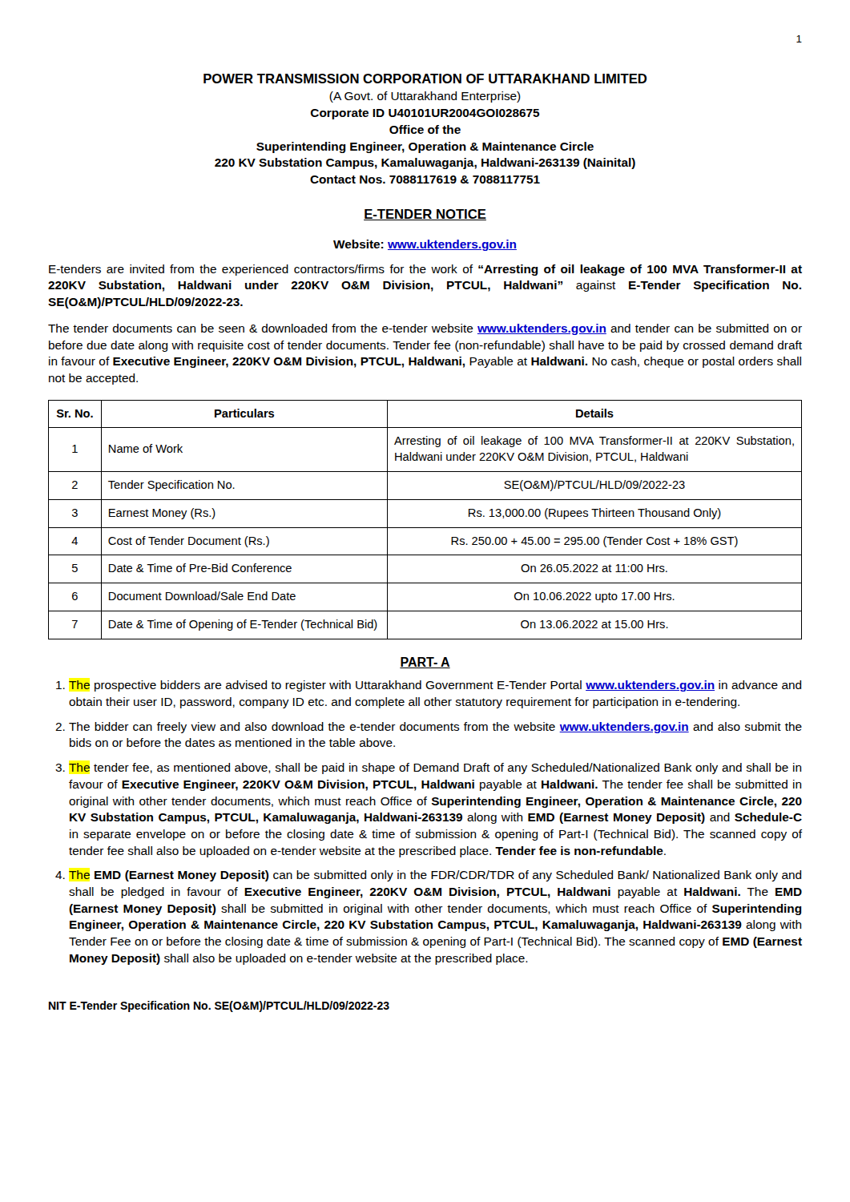1
POWER TRANSMISSION CORPORATION OF UTTARAKHAND LIMITED
(A Govt. of Uttarakhand Enterprise)
Corporate ID U40101UR2004GOI028675
Office of the
Superintending Engineer, Operation & Maintenance Circle
220 KV Substation Campus, Kamaluwaganja, Haldwani-263139 (Nainital)
Contact Nos. 7088117619 & 7088117751
E-TENDER NOTICE
Website: www.uktenders.gov.in
E-tenders are invited from the experienced contractors/firms for the work of “Arresting of oil leakage of 100 MVA Transformer-II at 220KV Substation, Haldwani under 220KV O&M Division, PTCUL, Haldwani” against E-Tender Specification No. SE(O&M)/PTCUL/HLD/09/2022-23.
The tender documents can be seen & downloaded from the e-tender website www.uktenders.gov.in and tender can be submitted on or before due date along with requisite cost of tender documents. Tender fee (non-refundable) shall have to be paid by crossed demand draft in favour of Executive Engineer, 220KV O&M Division, PTCUL, Haldwani, Payable at Haldwani. No cash, cheque or postal orders shall not be accepted.
| Sr. No. | Particulars | Details |
| --- | --- | --- |
| 1 | Name of Work | Arresting of oil leakage of 100 MVA Transformer-II at 220KV Substation, Haldwani under 220KV O&M Division, PTCUL, Haldwani |
| 2 | Tender Specification No. | SE(O&M)/PTCUL/HLD/09/2022-23 |
| 3 | Earnest Money (Rs.) | Rs. 13,000.00 (Rupees Thirteen Thousand Only) |
| 4 | Cost of Tender Document (Rs.) | Rs. 250.00 + 45.00 = 295.00 (Tender Cost + 18% GST) |
| 5 | Date & Time of Pre-Bid Conference | On 26.05.2022 at 11:00 Hrs. |
| 6 | Document Download/Sale End Date | On 10.06.2022 upto 17.00 Hrs. |
| 7 | Date & Time of Opening of E-Tender (Technical Bid) | On 13.06.2022 at 15.00 Hrs. |
PART- A
The prospective bidders are advised to register with Uttarakhand Government E-Tender Portal www.uktenders.gov.in in advance and obtain their user ID, password, company ID etc. and complete all other statutory requirement for participation in e-tendering.
The bidder can freely view and also download the e-tender documents from the website www.uktenders.gov.in and also submit the bids on or before the dates as mentioned in the table above.
The tender fee, as mentioned above, shall be paid in shape of Demand Draft of any Scheduled/Nationalized Bank only and shall be in favour of Executive Engineer, 220KV O&M Division, PTCUL, Haldwani payable at Haldwani. The tender fee shall be submitted in original with other tender documents, which must reach Office of Superintending Engineer, Operation & Maintenance Circle, 220 KV Substation Campus, PTCUL, Kamaluwaganja, Haldwani-263139 along with EMD (Earnest Money Deposit) and Schedule-C in separate envelope on or before the closing date & time of submission & opening of Part-I (Technical Bid). The scanned copy of tender fee shall also be uploaded on e-tender website at the prescribed place. Tender fee is non-refundable.
The EMD (Earnest Money Deposit) can be submitted only in the FDR/CDR/TDR of any Scheduled Bank/ Nationalized Bank only and shall be pledged in favour of Executive Engineer, 220KV O&M Division, PTCUL, Haldwani payable at Haldwani. The EMD (Earnest Money Deposit) shall be submitted in original with other tender documents, which must reach Office of Superintending Engineer, Operation & Maintenance Circle, 220 KV Substation Campus, PTCUL, Kamaluwaganja, Haldwani-263139 along with Tender Fee on or before the closing date & time of submission & opening of Part-I (Technical Bid). The scanned copy of EMD (Earnest Money Deposit) shall also be uploaded on e-tender website at the prescribed place.
NIT E-Tender Specification No. SE(O&M)/PTCUL/HLD/09/2022-23